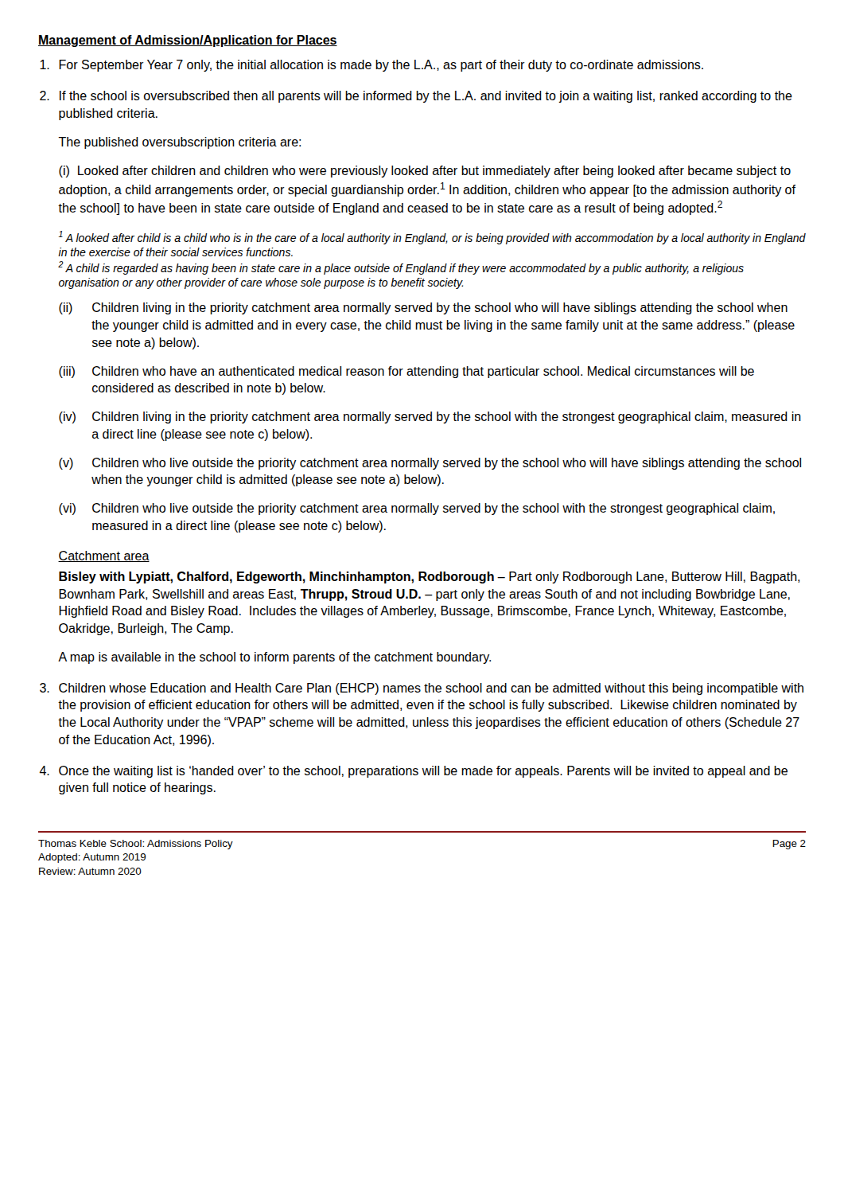Management of Admission/Application for Places
For September Year 7 only, the initial allocation is made by the L.A., as part of their duty to co-ordinate admissions.
If the school is oversubscribed then all parents will be informed by the L.A. and invited to join a waiting list, ranked according to the published criteria.
The published oversubscription criteria are:
(i) Looked after children and children who were previously looked after but immediately after being looked after became subject to adoption, a child arrangements order, or special guardianship order.1 In addition, children who appear [to the admission authority of the school] to have been in state care outside of England and ceased to be in state care as a result of being adopted.2
1 A looked after child is a child who is in the care of a local authority in England, or is being provided with accommodation by a local authority in England in the exercise of their social services functions.
2 A child is regarded as having been in state care in a place outside of England if they were accommodated by a public authority, a religious organisation or any other provider of care whose sole purpose is to benefit society.
(ii) Children living in the priority catchment area normally served by the school who will have siblings attending the school when the younger child is admitted and in every case, the child must be living in the same family unit at the same address.” (please see note a) below).
(iii) Children who have an authenticated medical reason for attending that particular school. Medical circumstances will be considered as described in note b) below.
(iv) Children living in the priority catchment area normally served by the school with the strongest geographical claim, measured in a direct line (please see note c) below).
(v) Children who live outside the priority catchment area normally served by the school who will have siblings attending the school when the younger child is admitted (please see note a) below).
(vi) Children who live outside the priority catchment area normally served by the school with the strongest geographical claim, measured in a direct line (please see note c) below).
Catchment area
Bisley with Lypiatt, Chalford, Edgeworth, Minchinhampton, Rodborough – Part only Rodborough Lane, Butterow Hill, Bagpath, Bownham Park, Swellshill and areas East, Thrupp, Stroud U.D. – part only the areas South of and not including Bowbridge Lane, Highfield Road and Bisley Road. Includes the villages of Amberley, Bussage, Brimscombe, France Lynch, Whiteway, Eastcombe, Oakridge, Burleigh, The Camp.
A map is available in the school to inform parents of the catchment boundary.
Children whose Education and Health Care Plan (EHCP) names the school and can be admitted without this being incompatible with the provision of efficient education for others will be admitted, even if the school is fully subscribed. Likewise children nominated by the Local Authority under the “VPAP” scheme will be admitted, unless this jeopardises the efficient education of others (Schedule 27 of the Education Act, 1996).
Once the waiting list is ‘handed over’ to the school, preparations will be made for appeals. Parents will be invited to appeal and be given full notice of hearings.
Page 2 Thomas Keble School: Admissions Policy
Adopted: Autumn 2019
Review: Autumn 2020